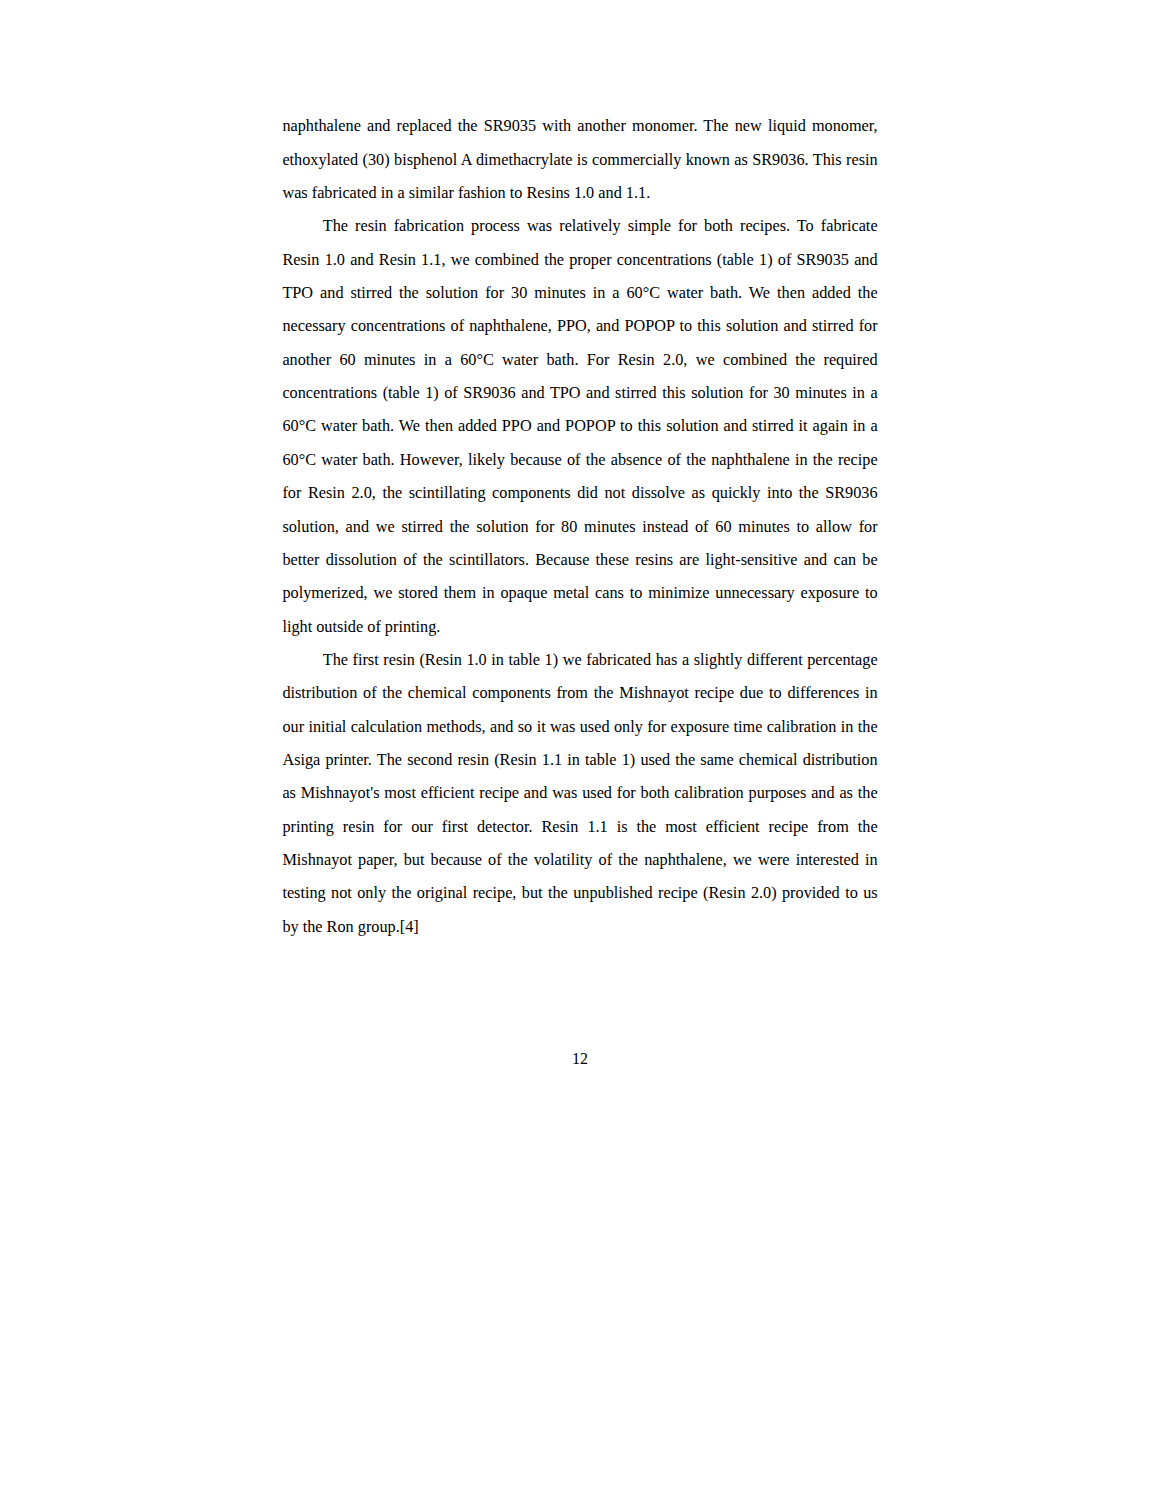naphthalene and replaced the SR9035 with another monomer. The new liquid monomer, ethoxylated (30) bisphenol A dimethacrylate is commercially known as SR9036. This resin was fabricated in a similar fashion to Resins 1.0 and 1.1.
The resin fabrication process was relatively simple for both recipes. To fabricate Resin 1.0 and Resin 1.1, we combined the proper concentrations (table 1) of SR9035 and TPO and stirred the solution for 30 minutes in a 60°C water bath. We then added the necessary concentrations of naphthalene, PPO, and POPOP to this solution and stirred for another 60 minutes in a 60°C water bath. For Resin 2.0, we combined the required concentrations (table 1) of SR9036 and TPO and stirred this solution for 30 minutes in a 60°C water bath. We then added PPO and POPOP to this solution and stirred it again in a 60°C water bath. However, likely because of the absence of the naphthalene in the recipe for Resin 2.0, the scintillating components did not dissolve as quickly into the SR9036 solution, and we stirred the solution for 80 minutes instead of 60 minutes to allow for better dissolution of the scintillators. Because these resins are light-sensitive and can be polymerized, we stored them in opaque metal cans to minimize unnecessary exposure to light outside of printing.
The first resin (Resin 1.0 in table 1) we fabricated has a slightly different percentage distribution of the chemical components from the Mishnayot recipe due to differences in our initial calculation methods, and so it was used only for exposure time calibration in the Asiga printer. The second resin (Resin 1.1 in table 1) used the same chemical distribution as Mishnayot's most efficient recipe and was used for both calibration purposes and as the printing resin for our first detector. Resin 1.1 is the most efficient recipe from the Mishnayot paper, but because of the volatility of the naphthalene, we were interested in testing not only the original recipe, but the unpublished recipe (Resin 2.0) provided to us by the Ron group.[4]
12